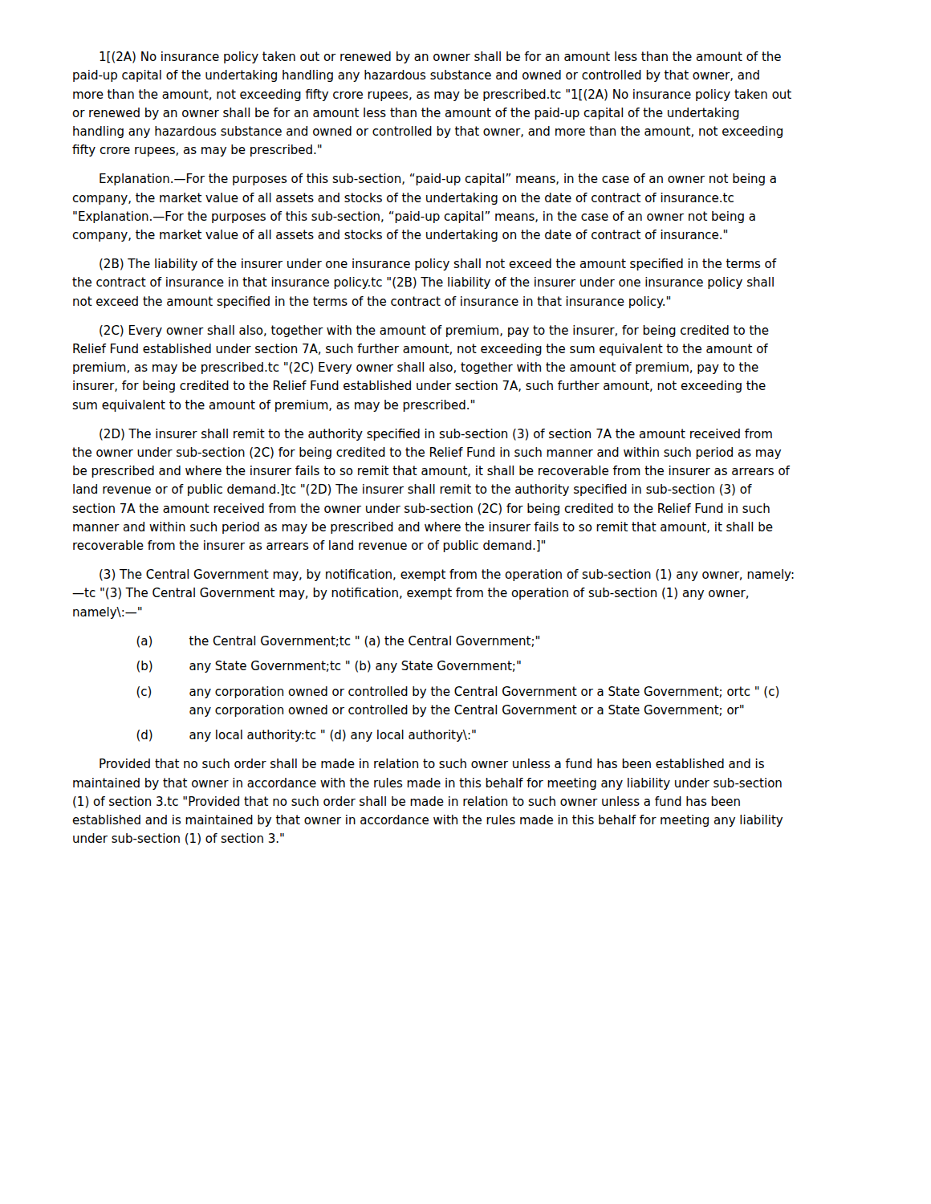1[(2A) No insurance policy taken out or renewed by an owner shall be for an amount less than the amount of the paid-up capital of the undertaking handling any hazardous substance and owned or controlled by that owner, and more than the amount, not exceeding fifty crore rupees, as may be prescribed.tc "1[(2A) No insurance policy taken out or renewed by an owner shall be for an amount less than the amount of the paid-up capital of the undertaking handling any hazardous substance and owned or controlled by that owner, and more than the amount, not exceeding fifty crore rupees, as may be prescribed."
Explanation.—For the purposes of this sub-section, “paid-up capital” means, in the case of an owner not being a company, the market value of all assets and stocks of the undertaking on the date of contract of insurance.tc "Explanation.—For the purposes of this sub-section, “paid-up capital” means, in the case of an owner not being a company, the market value of all assets and stocks of the undertaking on the date of contract of insurance."
(2B) The liability of the insurer under one insurance policy shall not exceed the amount specified in the terms of the contract of insurance in that insurance policy.tc "(2B) The liability of the insurer under one insurance policy shall not exceed the amount specified in the terms of the contract of insurance in that insurance policy."
(2C) Every owner shall also, together with the amount of premium, pay to the insurer, for being credited to the Relief Fund established under section 7A, such further amount, not exceeding the sum equivalent to the amount of premium, as may be prescribed.tc "(2C) Every owner shall also, together with the amount of premium, pay to the insurer, for being credited to the Relief Fund established under section 7A, such further amount, not exceeding the sum equivalent to the amount of premium, as may be prescribed."
(2D) The insurer shall remit to the authority specified in sub-section (3) of section 7A the amount received from the owner under sub-section (2C) for being credited to the Relief Fund in such manner and within such period as may be prescribed and where the insurer fails to so remit that amount, it shall be recoverable from the insurer as arrears of land revenue or of public demand.]tc "(2D) The insurer shall remit to the authority specified in sub-section (3) of section 7A the amount received from the owner under sub-section (2C) for being credited to the Relief Fund in such manner and within such period as may be prescribed and where the insurer fails to so remit that amount, it shall be recoverable from the insurer as arrears of land revenue or of public demand.]"
(3) The Central Government may, by notification, exempt from the operation of sub-section (1) any owner, namely:—tc "(3) The Central Government may, by notification, exempt from the operation of sub-section (1) any owner, namely\:—"
(a) the Central Government;tc " (a) the Central Government;"
(b) any State Government;tc " (b) any State Government;"
(c) any corporation owned or controlled by the Central Government or a State Government; ortc " (c) any corporation owned or controlled by the Central Government or a State Government; or"
(d) any local authority:tc " (d) any local authority\:"
Provided that no such order shall be made in relation to such owner unless a fund has been established and is maintained by that owner in accordance with the rules made in this behalf for meeting any liability under sub-section (1) of section 3.tc "Provided that no such order shall be made in relation to such owner unless a fund has been established and is maintained by that owner in accordance with the rules made in this behalf for meeting any liability under sub-section (1) of section 3."